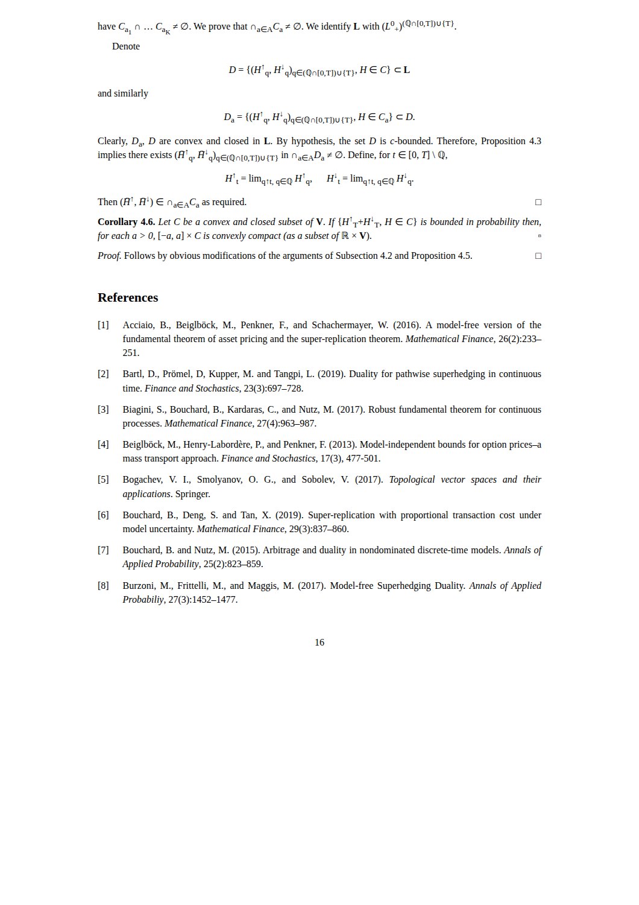have Ca1 ∩ … CaK ≠ ∅. We prove that ∩a∈ACa ≠ ∅. We identify L with (L0+)(ℚ∩[0,T])∪{T}.
Denote
D = {(H↑q, H↓q)q∈(ℚ∩[0,T])∪{T}, H ∈ C} ⊂ L
and similarly
Da = {(H↑q, H↓q)q∈(ℚ∩[0,T])∪{T}, H ∈ Ca} ⊂ D.
Clearly, Da, D are convex and closed in L. By hypothesis, the set D is c-bounded. Therefore, Proposition 4.3 implies there exists (H̄↑q, H̄↓q)q∈(ℚ∩[0,T])∪{T} in ∩a∈ADa ≠ ∅. Define, for t ∈ [0, T] \ ℚ,
H↑t = limq↑t, q∈ℚ H↑q, H↓t = limq↑t, q∈ℚ H↓q.
Then (H̄↑, H̄↓) ∈ ∩a∈ACa as required. □
Corollary 4.6. Let C be a convex and closed subset of V. If {H↑T+H↓T, H ∈ C} is bounded in probability then, for each a > 0, [−a, a] × C is convexly compact (as a subset of ℝ × V). ▫
Proof. Follows by obvious modifications of the arguments of Subsection 4.2 and Proposition 4.5. □
References
Acciaio, B., Beiglböck, M., Penkner, F., and Schachermayer, W. (2016). A model-free version of the fundamental theorem of asset pricing and the super-replication theorem. Mathematical Finance, 26(2):233–251.
Bartl, D., Prömel, D, Kupper, M. and Tangpi, L. (2019). Duality for pathwise superhedging in continuous time. Finance and Stochastics, 23(3):697–728.
Biagini, S., Bouchard, B., Kardaras, C., and Nutz, M. (2017). Robust fundamental theorem for continuous processes. Mathematical Finance, 27(4):963–987.
Beiglböck, M., Henry-Labordère, P., and Penkner, F. (2013). Model-independent bounds for option prices–a mass transport approach. Finance and Stochastics, 17(3), 477-501.
Bogachev, V. I., Smolyanov, O. G., and Sobolev, V. (2017). Topological vector spaces and their applications. Springer.
Bouchard, B., Deng, S. and Tan, X. (2019). Super-replication with proportional transaction cost under model uncertainty. Mathematical Finance, 29(3):837–860.
Bouchard, B. and Nutz, M. (2015). Arbitrage and duality in nondominated discrete-time models. Annals of Applied Probability, 25(2):823–859.
Burzoni, M., Frittelli, M., and Maggis, M. (2017). Model-free Superhedging Duality. Annals of Applied Probabiliy, 27(3):1452–1477.
16